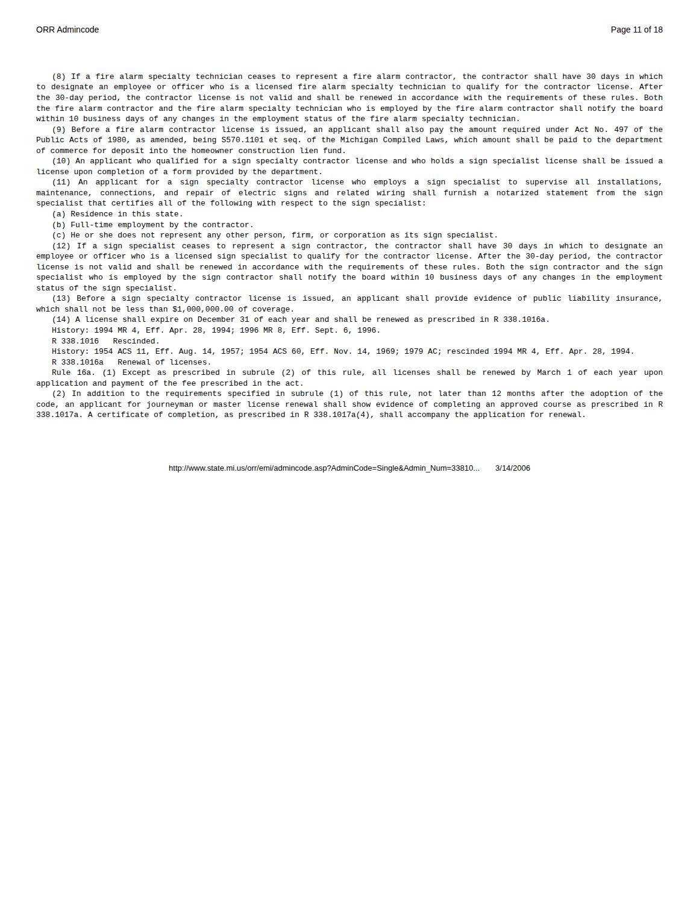ORR Admincode Page 11 of 18
(8) If a fire alarm specialty technician ceases to represent a fire alarm contractor, the contractor shall have 30 days in which to designate an employee or officer who is a licensed fire alarm specialty technician to qualify for the contractor license. After the 30-day period, the contractor license is not valid and shall be renewed in accordance with the requirements of these rules. Both the fire alarm contractor and the fire alarm specialty technician who is employed by the fire alarm contractor shall notify the board within 10 business days of any changes in the employment status of the fire alarm specialty technician.
(9) Before a fire alarm contractor license is issued, an applicant shall also pay the amount required under Act No. 497 of the Public Acts of 1980, as amended, being S570.1101 et seq. of the Michigan Compiled Laws, which amount shall be paid to the department of commerce for deposit into the homeowner construction lien fund.
(10) An applicant who qualified for a sign specialty contractor license and who holds a sign specialist license shall be issued a license upon completion of a form provided by the department.
(11) An applicant for a sign specialty contractor license who employs a sign specialist to supervise all installations, maintenance, connections, and repair of electric signs and related wiring shall furnish a notarized statement from the sign specialist that certifies all of the following with respect to the sign specialist:
(a) Residence in this state.
(b) Full-time employment by the contractor.
(c) He or she does not represent any other person, firm, or corporation as its sign specialist.
(12) If a sign specialist ceases to represent a sign contractor, the contractor shall have 30 days in which to designate an employee or officer who is a licensed sign specialist to qualify for the contractor license. After the 30-day period, the contractor license is not valid and shall be renewed in accordance with the requirements of these rules. Both the sign contractor and the sign specialist who is employed by the sign contractor shall notify the board within 10 business days of any changes in the employment status of the sign specialist.
(13) Before a sign specialty contractor license is issued, an applicant shall provide evidence of public liability insurance, which shall not be less than $1,000,000.00 of coverage.
(14) A license shall expire on December 31 of each year and shall be renewed as prescribed in R 338.1016a.
History: 1994 MR 4, Eff. Apr. 28, 1994; 1996 MR 8, Eff. Sept. 6, 1996.
R 338.1016 Rescinded.
History: 1954 ACS 11, Eff. Aug. 14, 1957; 1954 ACS 60, Eff. Nov. 14, 1969; 1979 AC; rescinded 1994 MR 4, Eff. Apr. 28, 1994.
R 338.1016a Renewal of licenses.
Rule 16a. (1) Except as prescribed in subrule (2) of this rule, all licenses shall be renewed by March 1 of each year upon application and payment of the fee prescribed in the act.
(2) In addition to the requirements specified in subrule (1) of this rule, not later than 12 months after the adoption of the code, an applicant for journeyman or master license renewal shall show evidence of completing an approved course as prescribed in R 338.1017a. A certificate of completion, as prescribed in R 338.1017a(4), shall accompany the application for renewal.
http://www.state.mi.us/orr/emi/admincode.asp?AdminCode=Single&Admin_Num=33810... 3/14/2006